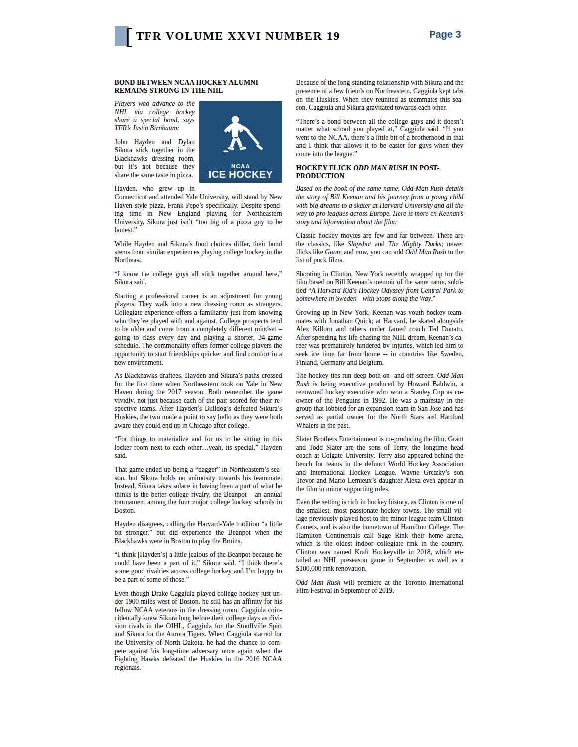[
TFR VOLUME XXVI NUMBER 19
Page 3
Bond between NCAA hockey alumni remains strong in the NHL
NCAA ICE HOCKEY
Players who advance to the NHL via college hockey share a special bond, says TFR’s Justin Birnbaum:
John Hayden and Dylan Sikura stick together in the Blackhawks dressing room, but it’s not because they share the same taste in pizza.
Hayden, who grew up in Connecticut and attended Yale University, will stand by New Haven style pizza, Frank Pepe’s specifically. Despite spending time in New England playing for Northeastern University, Sikura just isn’t “too big of a pizza guy to be honest.”
While Hayden and Sikura’s food choices differ, their bond stems from similar experiences playing college hockey in the Northeast.
“I know the college guys all stick together around here,” Sikura said.
Starting a professional career is an adjustment for young players. They walk into a new dressing room as strangers. Collegiate experience offers a familiarity just from knowing who they’ve played with and against. College prospects tend to be older and come from a completely different mindset – going to class every day and playing a shorter, 34-game schedule. The commonality offers former college players the opportunity to start friendships quicker and find comfort in a new environment.
As Blackhawks draftees, Hayden and Sikura’s paths crossed for the first time when Northeastern took on Yale in New Haven during the 2017 season. Both remember the game vividly, not just because each of the pair scored for their respective teams. After Hayden’s Bulldog’s defeated Sikura’s Huskies, the two made a point to say hello as they were both aware they could end up in Chicago after college.
“For things to materialize and for us to be sitting in this locker room next to each other…yeah, its special,” Hayden said.
That game ended up being a “dagger” in Northeastern’s season, but Sikura holds no animosity towards his teammate. Instead, Sikura takes solace in having been a part of what he thinks is the better college rivalry, the Beanpot – an annual tournament among the four major college hockey schools in Boston.
Hayden disagrees, calling the Harvard-Yale tradition “a little bit stronger,” but did experience the Beanpot when the Blackhawks were in Boston to play the Bruins.
“I think [Hayden’s] a little jealous of the Beanpot because he could have been a part of it,” Sikura said. “I think there’s some good rivalries across college hockey and I’m happy to be a part of some of those.”
Even though Drake Caggiula played college hockey just under 1900 miles west of Boston, he still has an affinity for his fellow NCAA veterans in the dressing room. Caggiula coincidentally knew Sikura long before their college days as division rivals in the OJHL, Caggiula for the Stouffville Spirt and Sikura for the Aurora Tigers. When Caggiula starred for the University of North Dakota, he had the chance to compete against his long-time adversary once again when the Fighting Hawks defeated the Huskies in the 2016 NCAA regionals.
Because of the long-standing relationship with Sikura and the presence of a few friends on Northeastern, Caggiula kept tabs on the Huskies. When they reunited as teammates this season, Caggiula and Sikura gravitated towards each other.
“There’s a bond between all the college guys and it doesn’t matter what school you played at,” Caggiula said. “If you went to the NCAA, there’s a little bit of a brotherhood in that and I think that allows it to be easier for guys when they come into the league.”
Hockey flick Odd Man Rush in post-production
Based on the book of the same name, Odd Man Rush details the story of Bill Keenan and his journey from a young child with big dreams to a skater at Harvard University and all the way to pro leagues across Europe. Here is more on Keenan’s story and information about the film:
Classic hockey movies are few and far between. There are the classics, like Slapshot and The Mighty Ducks; newer flicks like Goon; and now, you can add Odd Man Rush to the list of puck films.
Shooting in Clinton, New York recently wrapped up for the film based on Bill Keenan’s memoir of the same name, subtitled “A Harvard Kid's Hockey Odyssey from Central Park to Somewhere in Sweden—with Stops along the Way.”
Growing up in New York, Keenan was youth hockey teammates with Jonathan Quick; at Harvard, he skated alongside Alex Killorn and others under famed coach Ted Donato. After spending his life chasing the NHL dream, Keenan’s career was prematurely hindered by injuries, which led him to seek ice time far from home -- in countries like Sweden, Finland, Germany and Belgium.
The hockey ties run deep both on- and off-screen. Odd Man Rush is being executive produced by Howard Baldwin, a renowned hockey executive who won a Stanley Cup as co-owner of the Penguins in 1992. He was a mainstay in the group that lobbied for an expansion team in San Jose and has served as partial owner for the North Stars and Hartford Whalers in the past.
Slater Brothers Entertainment is co-producing the film. Grant and Todd Slater are the sons of Terry, the longtime head coach at Colgate University. Terry also appeared behind the bench for teams in the defunct World Hockey Association and International Hockey League. Wayne Gretzky’s son Trevor and Mario Lemieux’s daughter Alexa even appear in the film in minor supporting roles.
Even the setting is rich in hockey history, as Clinton is one of the smallest, most passionate hockey towns. The small village previously played host to the minor-league team Clinton Comets, and is also the hometown of Hamilton College. The Hamilton Continentals call Sage Rink their home arena, which is the oldest indoor collegiate rink in the country. Clinton was named Kraft Hockeyville in 2018, which entailed an NHL preseason game in September as well as a $100,000 rink renovation.
Odd Man Rush will premiere at the Toronto International Film Festival in September of 2019.